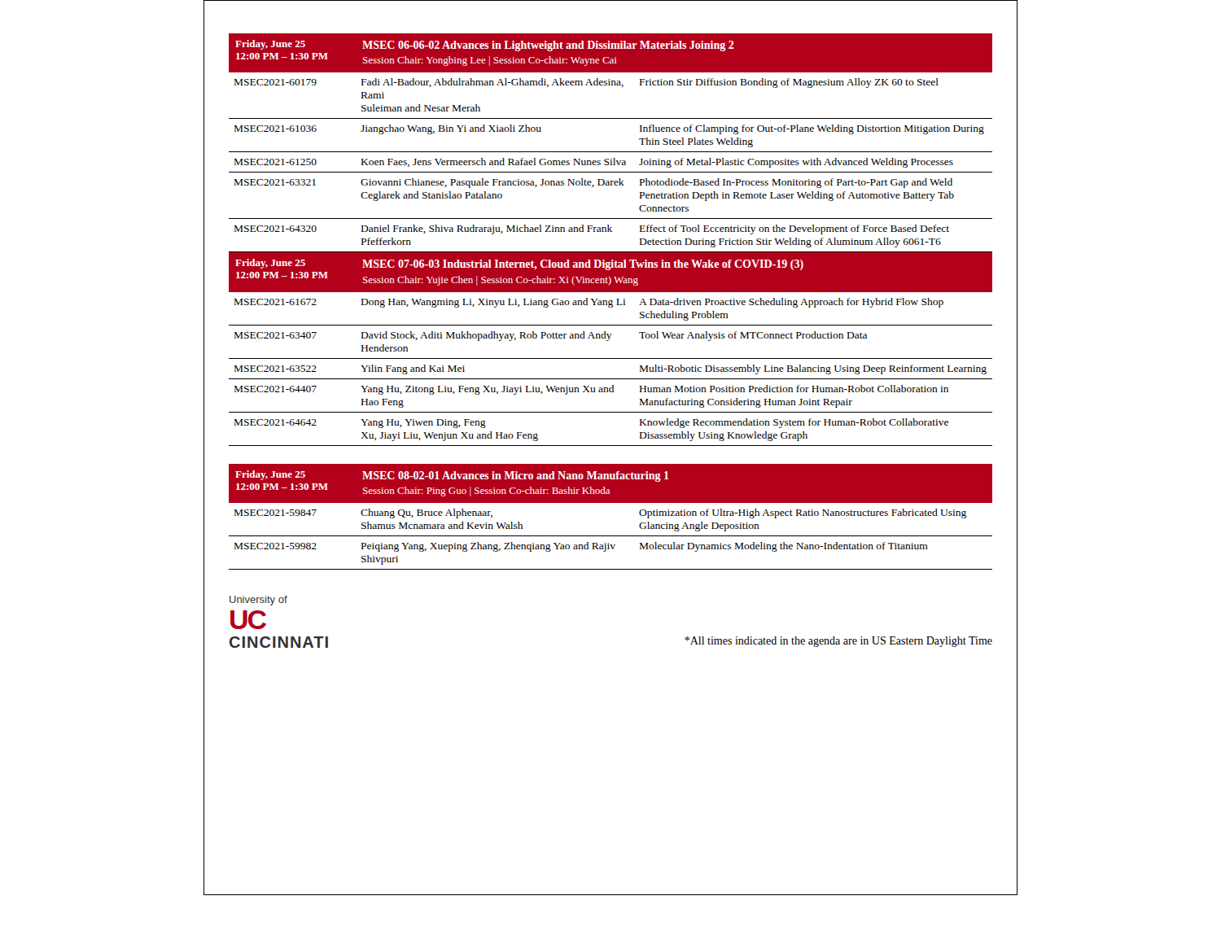| Friday, June 25 12:00 PM – 1:30 PM | MSEC 06-06-02 Advances in Lightweight and Dissimilar Materials Joining 2 Session Chair: Yongbing Lee / Session Co-chair: Wayne Cai |
| MSEC2021-60179 | Fadi Al-Badour, Abdulrahman Al-Ghamdi, Akeem Adesina, Rami Suleiman and Nesar Merah | Friction Stir Diffusion Bonding of Magnesium Alloy ZK 60 to Steel |
| MSEC2021-61036 | Jiangchao Wang, Bin Yi and Xiaoli Zhou | Influence of Clamping for Out-of-Plane Welding Distortion Mitigation During Thin Steel Plates Welding |
| MSEC2021-61250 | Koen Faes, Jens Vermeersch and Rafael Gomes Nunes Silva | Joining of Metal-Plastic Composites with Advanced Welding Processes |
| MSEC2021-63321 | Giovanni Chianese, Pasquale Franciosa, Jonas Nolte, Darek Ceglarek and Stanislao Patalano | Photodiode-Based In-Process Monitoring of Part-to-Part Gap and Weld Penetration Depth in Remote Laser Welding of Automotive Battery Tab Connectors |
| MSEC2021-64320 | Daniel Franke, Shiva Rudraraju, Michael Zinn and Frank Pfefferkorn | Effect of Tool Eccentricity on the Development of Force Based Defect Detection During Friction Stir Welding of Aluminum Alloy 6061-T6 |
| Friday, June 25 12:00 PM – 1:30 PM | MSEC 07-06-03 Industrial Internet, Cloud and Digital Twins in the Wake of COVID-19 (3) Session Chair: Yujie Chen / Session Co-chair: Xi (Vincent) Wang |
| MSEC2021-61672 | Dong Han, Wangming Li, Xinyu Li, Liang Gao and Yang Li | A Data-driven Proactive Scheduling Approach for Hybrid Flow Shop Scheduling Problem |
| MSEC2021-63407 | David Stock, Aditi Mukhopadhyay, Rob Potter and Andy Henderson | Tool Wear Analysis of MTConnect Production Data |
| MSEC2021-63522 | Yilin Fang and Kai Mei | Multi-Robotic Disassembly Line Balancing Using Deep Reinforment Learning |
| MSEC2021-64407 | Yang Hu, Zitong Liu, Feng Xu, Jiayi Liu, Wenjun Xu and Hao Feng | Human Motion Position Prediction for Human-Robot Collaboration in Manufacturing Considering Human Joint Repair |
| MSEC2021-64642 | Yang Hu, Yiwen Ding, Feng Xu, Jiayi Liu, Wenjun Xu and Hao Feng | Knowledge Recommendation System for Human-Robot Collaborative Disassembly Using Knowledge Graph |
| Friday, June 25 12:00 PM – 1:30 PM | MSEC 08-02-01 Advances in Micro and Nano Manufacturing 1 Session Chair: Ping Guo / Session Co-chair: Bashir Khoda |
| MSEC2021-59847 | Chuang Qu, Bruce Alphenaar, Shamus Mcnamara and Kevin Walsh | Optimization of Ultra-High Aspect Ratio Nanostructures Fabricated Using Glancing Angle Deposition |
| MSEC2021-59982 | Peiqiang Yang, Xueping Zhang, Zhenqiang Yao and Rajiv Shivpuri | Molecular Dynamics Modeling the Nano-Indentation of Titanium |
University of UC CINCINNATI
*All times indicated in the agenda are in US Eastern Daylight Time